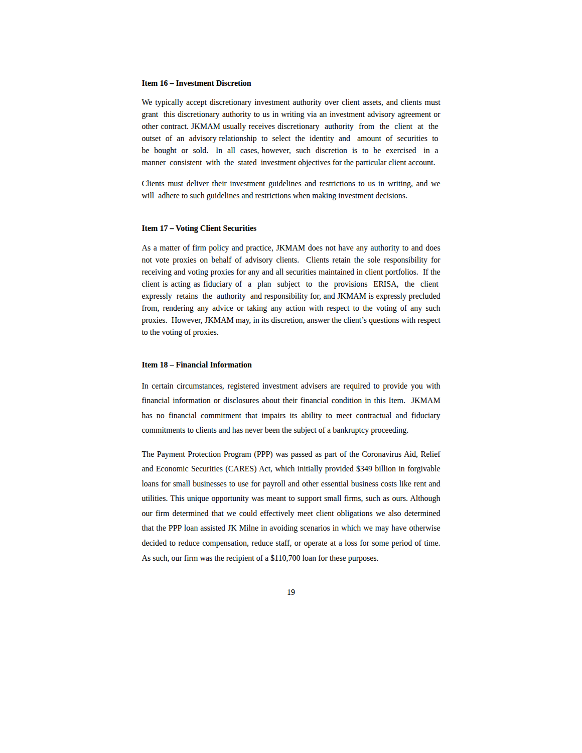Item 16 – Investment Discretion
We typically accept discretionary investment authority over client assets, and clients must grant this discretionary authority to us in writing via an investment advisory agreement or other contract. JKMAM usually receives discretionary authority from the client at the outset of an advisory relationship to select the identity and amount of securities to be bought or sold. In all cases, however, such discretion is to be exercised in a manner consistent with the stated investment objectives for the particular client account.
Clients must deliver their investment guidelines and restrictions to us in writing, and we will adhere to such guidelines and restrictions when making investment decisions.
Item 17 – Voting Client Securities
As a matter of firm policy and practice, JKMAM does not have any authority to and does not vote proxies on behalf of advisory clients. Clients retain the sole responsibility for receiving and voting proxies for any and all securities maintained in client portfolios. If the client is acting as fiduciary of a plan subject to the provisions ERISA, the client expressly retains the authority and responsibility for, and JKMAM is expressly precluded from, rendering any advice or taking any action with respect to the voting of any such proxies. However, JKMAM may, in its discretion, answer the client’s questions with respect to the voting of proxies.
Item 18 – Financial Information
In certain circumstances, registered investment advisers are required to provide you with financial information or disclosures about their financial condition in this Item. JKMAM has no financial commitment that impairs its ability to meet contractual and fiduciary commitments to clients and has never been the subject of a bankruptcy proceeding.
The Payment Protection Program (PPP) was passed as part of the Coronavirus Aid, Relief and Economic Securities (CARES) Act, which initially provided $349 billion in forgivable loans for small businesses to use for payroll and other essential business costs like rent and utilities. This unique opportunity was meant to support small firms, such as ours. Although our firm determined that we could effectively meet client obligations we also determined that the PPP loan assisted JK Milne in avoiding scenarios in which we may have otherwise decided to reduce compensation, reduce staff, or operate at a loss for some period of time. As such, our firm was the recipient of a $110,700 loan for these purposes.
19